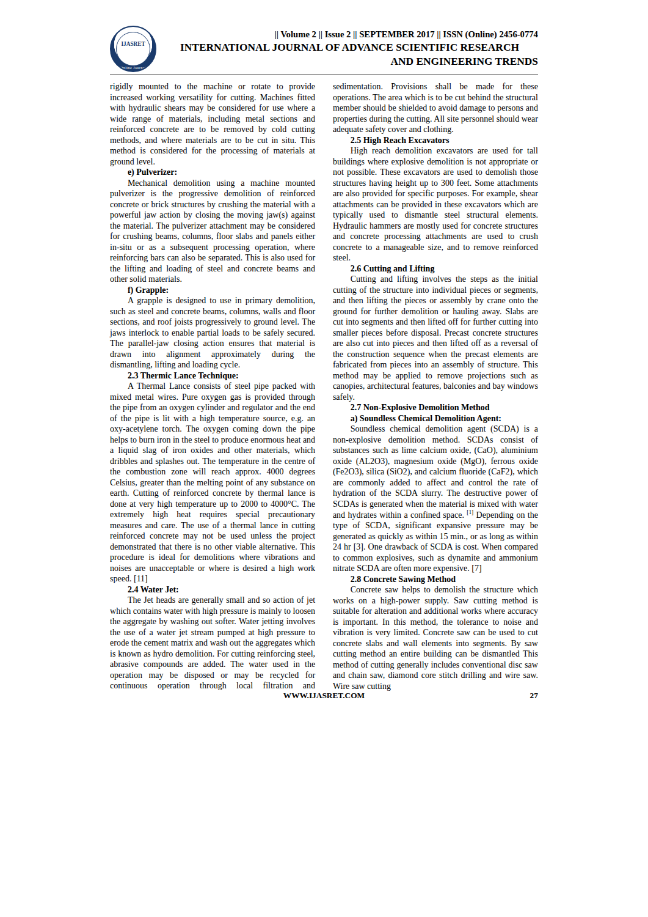IJASRET
Online Journal
|| Volume 2 || Issue 2 || SEPTEMBER 2017 || ISSN (Online) 2456-0774
INTERNATIONAL JOURNAL OF ADVANCE SCIENTIFIC RESEARCH AND ENGINEERING TRENDS
rigidly mounted to the machine or rotate to provide increased working versatility for cutting. Machines fitted with hydraulic shears may be considered for use where a wide range of materials, including metal sections and reinforced concrete are to be removed by cold cutting methods, and where materials are to be cut in situ. This method is considered for the processing of materials at ground level.
e) Pulverizer:
Mechanical demolition using a machine mounted pulverizer is the progressive demolition of reinforced concrete or brick structures by crushing the material with a powerful jaw action by closing the moving jaw(s) against the material. The pulverizer attachment may be considered for crushing beams, columns, floor slabs and panels either in-situ or as a subsequent processing operation, where reinforcing bars can also be separated. This is also used for the lifting and loading of steel and concrete beams and other solid materials.
f) Grapple:
A grapple is designed to use in primary demolition, such as steel and concrete beams, columns, walls and floor sections, and roof joists progressively to ground level. The jaws interlock to enable partial loads to be safely secured. The parallel-jaw closing action ensures that material is drawn into alignment approximately during the dismantling, lifting and loading cycle.
2.3 Thermic Lance Technique:
A Thermal Lance consists of steel pipe packed with mixed metal wires. Pure oxygen gas is provided through the pipe from an oxygen cylinder and regulator and the end of the pipe is lit with a high temperature source, e.g. an oxy-acetylene torch. The oxygen coming down the pipe helps to burn iron in the steel to produce enormous heat and a liquid slag of iron oxides and other materials, which dribbles and splashes out. The temperature in the centre of the combustion zone will reach approx. 4000 degrees Celsius, greater than the melting point of any substance on earth. Cutting of reinforced concrete by thermal lance is done at very high temperature up to 2000 to 4000°C. The extremely high heat requires special precautionary measures and care. The use of a thermal lance in cutting reinforced concrete may not be used unless the project demonstrated that there is no other viable alternative. This procedure is ideal for demolitions where vibrations and noises are unacceptable or where is desired a high work speed. [11]
2.4 Water Jet:
The Jet heads are generally small and so action of jet which contains water with high pressure is mainly to loosen the aggregate by washing out softer. Water jetting involves the use of a water jet stream pumped at high pressure to erode the cement matrix and wash out the aggregates which is known as hydro demolition. For cutting reinforcing steel, abrasive compounds are added. The water used in the operation may be disposed or may be recycled for continuous operation through local filtration and sedimentation. Provisions shall be made for these operations. The area which is to be cut behind the structural member should be shielded to avoid damage to persons and properties during the cutting. All site personnel should wear adequate safety cover and clothing.
2.5 High Reach Excavators
High reach demolition excavators are used for tall buildings where explosive demolition is not appropriate or not possible. These excavators are used to demolish those structures having height up to 300 feet. Some attachments are also provided for specific purposes. For example, shear attachments can be provided in these excavators which are typically used to dismantle steel structural elements. Hydraulic hammers are mostly used for concrete structures and concrete processing attachments are used to crush concrete to a manageable size, and to remove reinforced steel.
2.6 Cutting and Lifting
Cutting and lifting involves the steps as the initial cutting of the structure into individual pieces or segments, and then lifting the pieces or assembly by crane onto the ground for further demolition or hauling away. Slabs are cut into segments and then lifted off for further cutting into smaller pieces before disposal. Precast concrete structures are also cut into pieces and then lifted off as a reversal of the construction sequence when the precast elements are fabricated from pieces into an assembly of structure. This method may be applied to remove projections such as canopies, architectural features, balconies and bay windows safely.
2.7 Non-Explosive Demolition Method
a) Soundless Chemical Demolition Agent:
Soundless chemical demolition agent (SCDA) is a non-explosive demolition method. SCDAs consist of substances such as lime calcium oxide, (CaO), aluminium oxide (AL2O3), magnesium oxide (MgO), ferrous oxide (Fe2O3), silica (SiO2), and calcium fluoride (CaF2), which are commonly added to affect and control the rate of hydration of the SCDA slurry. The destructive power of SCDAs is generated when the material is mixed with water and hydrates within a confined space. [1] Depending on the type of SCDA, significant expansive pressure may be generated as quickly as within 15 min., or as long as within 24 hr [3]. One drawback of SCDA is cost. When compared to common explosives, such as dynamite and ammonium nitrate SCDA are often more expensive. [7]
2.8 Concrete Sawing Method
Concrete saw helps to demolish the structure which works on a high-power supply. Saw cutting method is suitable for alteration and additional works where accuracy is important. In this method, the tolerance to noise and vibration is very limited. Concrete saw can be used to cut concrete slabs and wall elements into segments. By saw cutting method an entire building can be dismantled This method of cutting generally includes conventional disc saw and chain saw, diamond core stitch drilling and wire saw. Wire saw cutting
WWW.IJASRET.COM 27